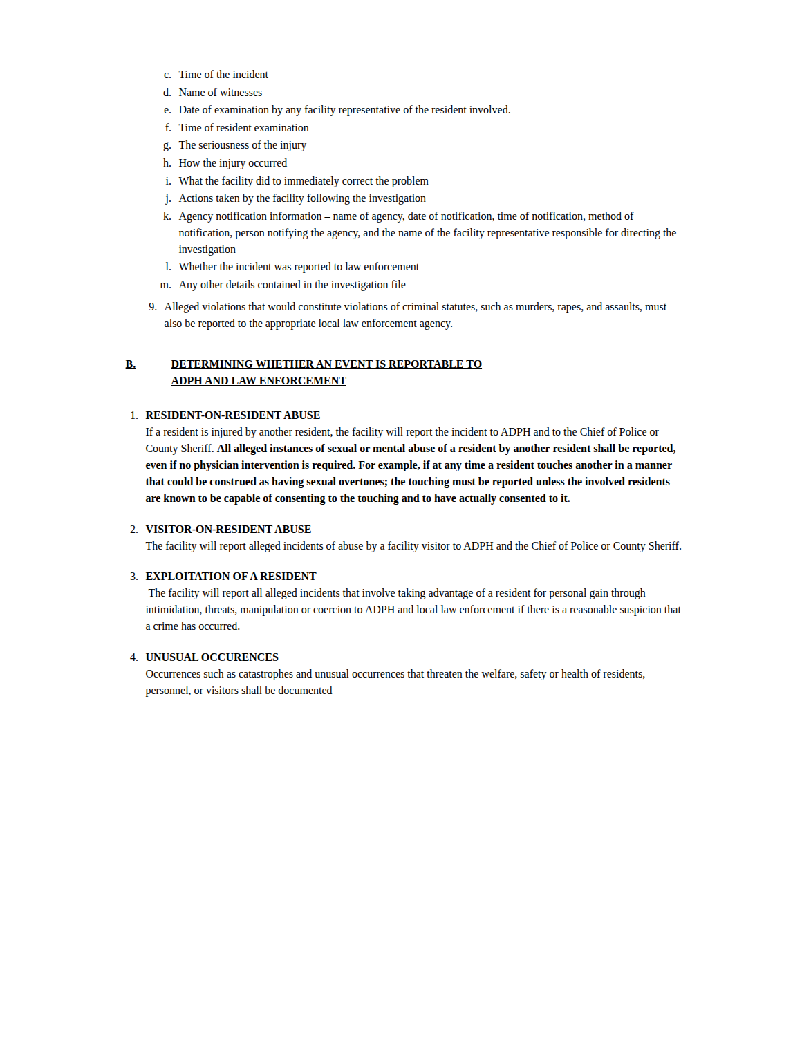Time of the incident
Name of witnesses
Date of examination by any facility representative of the resident involved.
Time of resident examination
The seriousness of the injury
How the injury occurred
What the facility did to immediately correct the problem
Actions taken by the facility following the investigation
Agency notification information – name of agency, date of notification, time of notification, method of notification, person notifying the agency, and the name of the facility representative responsible for directing the investigation
Whether the incident was reported to law enforcement
Any other details contained in the investigation file
Alleged violations that would constitute violations of criminal statutes, such as murders, rapes, and assaults, must also be reported to the appropriate local law enforcement agency.
B. DETERMINING WHETHER AN EVENT IS REPORTABLE TO ADPH AND LAW ENFORCEMENT
RESIDENT-ON-RESIDENT ABUSE
If a resident is injured by another resident, the facility will report the incident to ADPH and to the Chief of Police or County Sheriff. All alleged instances of sexual or mental abuse of a resident by another resident shall be reported, even if no physician intervention is required. For example, if at any time a resident touches another in a manner that could be construed as having sexual overtones; the touching must be reported unless the involved residents are known to be capable of consenting to the touching and to have actually consented to it.
VISITOR-ON-RESIDENT ABUSE
The facility will report alleged incidents of abuse by a facility visitor to ADPH and the Chief of Police or County Sheriff.
EXPLOITATION OF A RESIDENT
The facility will report all alleged incidents that involve taking advantage of a resident for personal gain through intimidation, threats, manipulation or coercion to ADPH and local law enforcement if there is a reasonable suspicion that a crime has occurred.
UNUSUAL OCCURENCES
Occurrences such as catastrophes and unusual occurrences that threaten the welfare, safety or health of residents, personnel, or visitors shall be documented